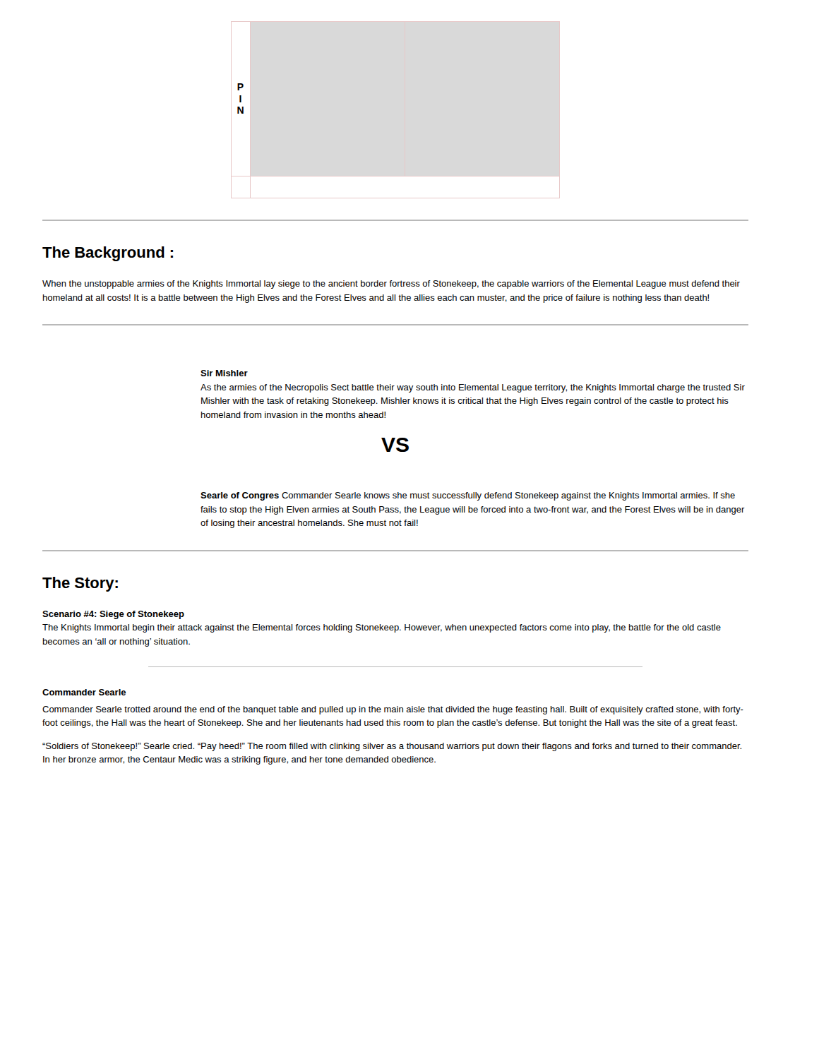| P I N | | |
The Background :
When the unstoppable armies of the Knights Immortal lay siege to the ancient border fortress of Stonekeep, the capable warriors of the Elemental League must defend their homeland at all costs! It is a battle between the High Elves and the Forest Elves and all the allies each can muster, and the price of failure is nothing less than death!
Sir Mishler
As the armies of the Necropolis Sect battle their way south into Elemental League territory, the Knights Immortal charge the trusted Sir Mishler with the task of retaking Stonekeep. Mishler knows it is critical that the High Elves regain control of the castle to protect his homeland from invasion in the months ahead!
VS
Searle of Congres Commander Searle knows she must successfully defend Stonekeep against the Knights Immortal armies. If she fails to stop the High Elven armies at South Pass, the League will be forced into a two-front war, and the Forest Elves will be in danger of losing their ancestral homelands. She must not fail!
The Story:
Scenario #4: Siege of Stonekeep
The Knights Immortal begin their attack against the Elemental forces holding Stonekeep. However, when unexpected factors come into play, the battle for the old castle becomes an ‘all or nothing’ situation.
Commander Searle
Commander Searle trotted around the end of the banquet table and pulled up in the main aisle that divided the huge feasting hall. Built of exquisitely crafted stone, with forty-foot ceilings, the Hall was the heart of Stonekeep. She and her lieutenants had used this room to plan the castle’s defense. But tonight the Hall was the site of a great feast.
“Soldiers of Stonekeep!” Searle cried. “Pay heed!” The room filled with clinking silver as a thousand warriors put down their flagons and forks and turned to their commander. In her bronze armor, the Centaur Medic was a striking figure, and her tone demanded obedience.